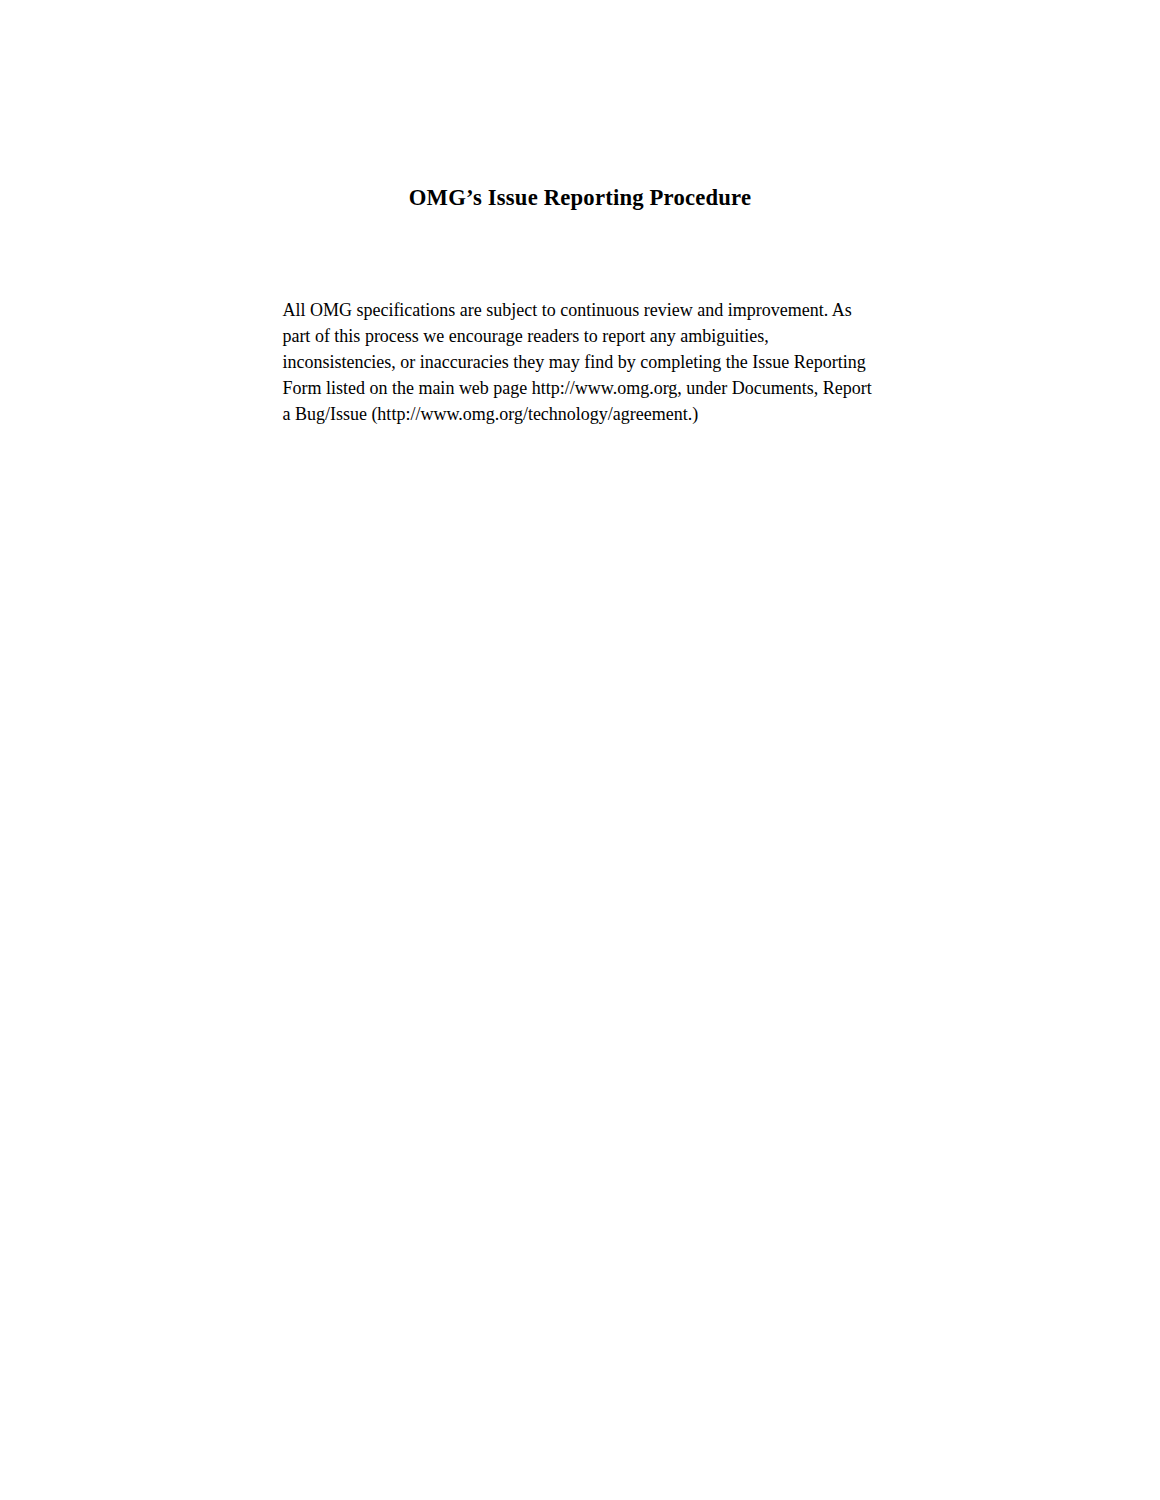OMG’s Issue Reporting Procedure
All OMG specifications are subject to continuous review and improvement. As part of this process we encourage readers to report any ambiguities, inconsistencies, or inaccuracies they may find by completing the Issue Reporting Form listed on the main web page http://www.omg.org, under Documents, Report a Bug/Issue (http://www.omg.org/technology/agreement.)